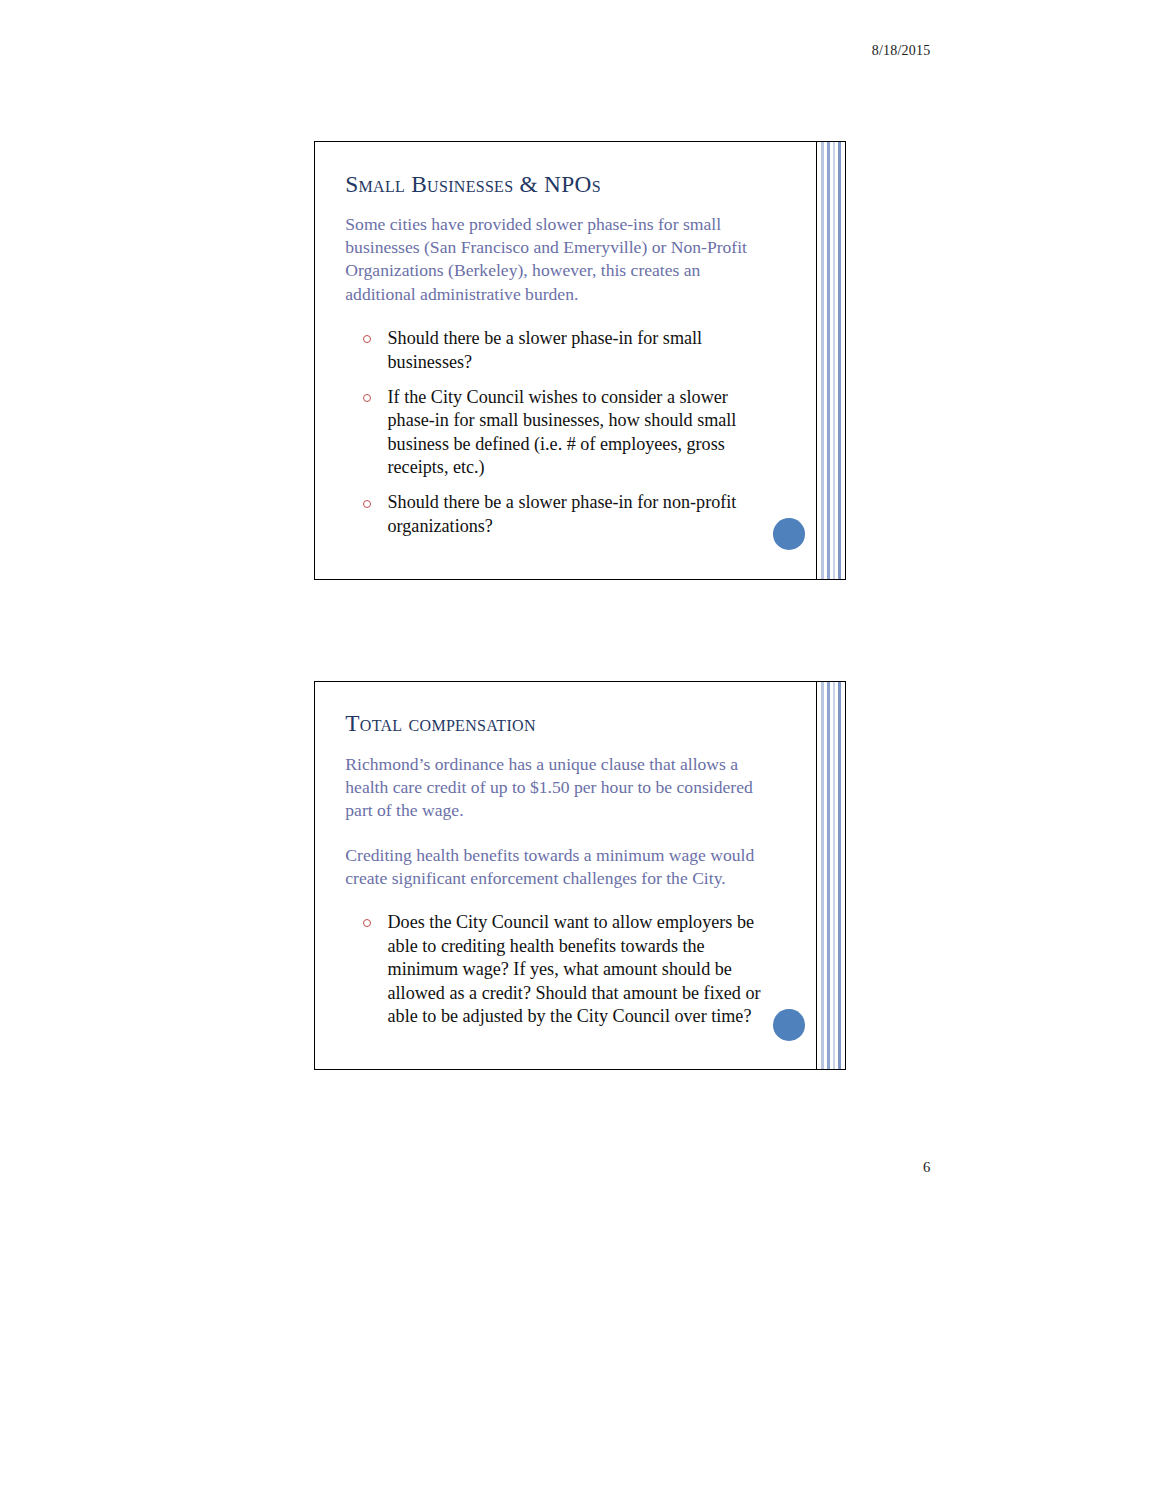8/18/2015
Small Businesses & NPOs
Some cities have provided slower phase-ins for small businesses (San Francisco and Emeryville) or Non-Profit Organizations (Berkeley), however, this creates an additional administrative burden.
Should there be a slower phase-in for small businesses?
If the City Council wishes to consider a slower phase-in for small businesses, how should small business be defined (i.e. # of employees, gross receipts, etc.)
Should there be a slower phase-in for non-profit organizations?
Total compensation
Richmond’s ordinance has a unique clause that allows a health care credit of up to $1.50 per hour to be considered part of the wage.
Crediting health benefits towards a minimum wage would create significant enforcement challenges for the City.
Does the City Council want to allow employers be able to crediting health benefits towards the minimum wage? If yes, what amount should be allowed as a credit? Should that amount be fixed or able to be adjusted by the City Council over time?
6